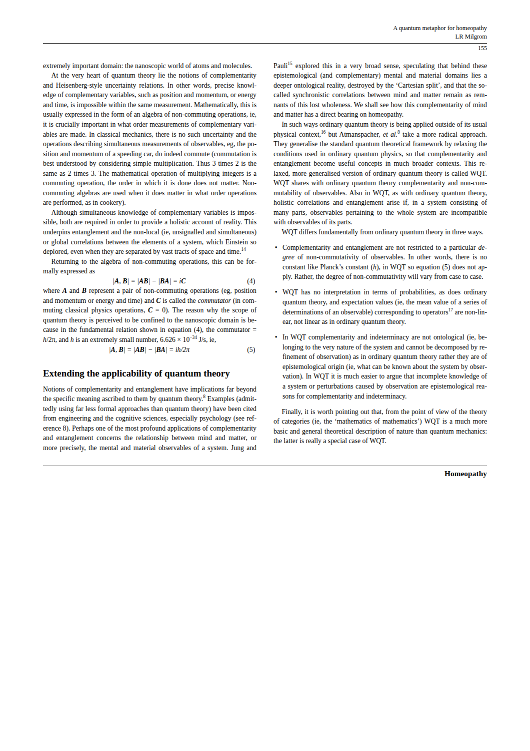A quantum metaphor for homeopathy
LR Milgrom
155
extremely important domain: the nanoscopic world of atoms and molecules.
At the very heart of quantum theory lie the notions of complementarity and Heisenberg-style uncertainty relations. In other words, precise knowledge of complementary variables, such as position and momentum, or energy and time, is impossible within the same measurement. Mathematically, this is usually expressed in the form of an algebra of non-commuting operations, ie, it is crucially important in what order measurements of complementary variables are made. In classical mechanics, there is no such uncertainty and the operations describing simultaneous measurements of observables, eg, the position and momentum of a speeding car, do indeed commute (commutation is best understood by considering simple multiplication. Thus 3 times 2 is the same as 2 times 3. The mathematical operation of multiplying integers is a commuting operation, the order in which it is done does not matter. Non-commuting algebras are used when it does matter in what order operations are performed, as in cookery).
Although simultaneous knowledge of complementary variables is impossible, both are required in order to provide a holistic account of reality. This underpins entanglement and the non-local (ie, unsignalled and simultaneous) or global correlations between the elements of a system, which Einstein so deplored, even when they are separated by vast tracts of space and time.14
Returning to the algebra of non-commuting operations, this can be formally expressed as
(4)|A, B| = |AB| − |BA| = iC
where A and B represent a pair of non-commuting operations (eg, position and momentum or energy and time) and C is called the commutator (in commuting classical physics operations, C = 0). The reason why the scope of quantum theory is perceived to be confined to the nanoscopic domain is because in the fundamental relation shown in equation (4), the commutator = h/2π, and h is an extremely small number, 6.626 × 10−34 J/s, ie,
(5)|A, B| = |AB| − |BA| = ih/2π
Extending the applicability of quantum theory
Notions of complementarity and entanglement have implications far beyond the specific meaning ascribed to them by quantum theory.8 Examples (admittedly using far less formal approaches than quantum theory) have been cited from engineering and the cognitive sciences, especially psychology (see reference 8). Perhaps one of the most profound applications of complementarity and entanglement concerns the relationship between mind and matter, or more precisely, the mental and material observables of a system. Jung and Pauli15 explored this in a very broad sense, speculating that behind these epistemological (and complementary) mental and material domains lies a deeper ontological reality, destroyed by the ‘Cartesian split’, and that the so-called synchronistic correlations between mind and matter remain as remnants of this lost wholeness. We shall see how this complementarity of mind and matter has a direct bearing on homeopathy.
In such ways ordinary quantum theory is being applied outside of its usual physical context,16 but Atmanspacher, et al.8 take a more radical approach. They generalise the standard quantum theoretical framework by relaxing the conditions used in ordinary quantum physics, so that complementarity and entanglement become useful concepts in much broader contexts. This relaxed, more generalised version of ordinary quantum theory is called WQT. WQT shares with ordinary quantum theory complementarity and non-commutability of observables. Also in WQT, as with ordinary quantum theory, holistic correlations and entanglement arise if, in a system consisting of many parts, observables pertaining to the whole system are incompatible with observables of its parts.
WQT differs fundamentally from ordinary quantum theory in three ways.
Complementarity and entanglement are not restricted to a particular degree of non-commutativity of observables. In other words, there is no constant like Planck’s constant (h), in WQT so equation (5) does not apply. Rather, the degree of non-commutativity will vary from case to case.
WQT has no interpretation in terms of probabilities, as does ordinary quantum theory, and expectation values (ie, the mean value of a series of determinations of an observable) corresponding to operators17 are non-linear, not linear as in ordinary quantum theory.
In WQT complementarity and indeterminacy are not ontological (ie, belonging to the very nature of the system and cannot be decomposed by refinement of observation) as in ordinary quantum theory rather they are of epistemological origin (ie, what can be known about the system by observation). In WQT it is much easier to argue that incomplete knowledge of a system or perturbations caused by observation are epistemological reasons for complementarity and indeterminacy.
Finally, it is worth pointing out that, from the point of view of the theory of categories (ie, the ‘mathematics of mathematics’) WQT is a much more basic and general theoretical description of nature than quantum mechanics: the latter is really a special case of WQT.
Homeopathy